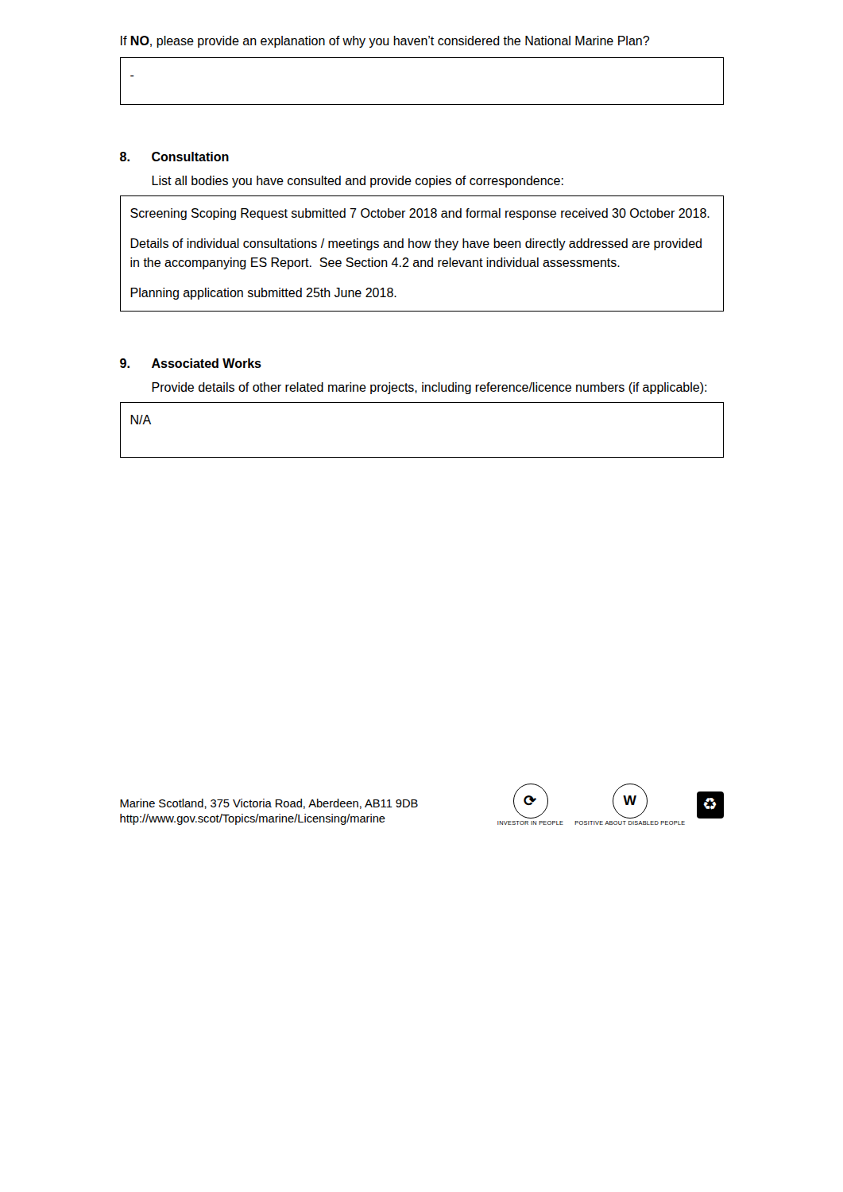If NO, please provide an explanation of why you haven’t considered the National Marine Plan?
-
8. Consultation
List all bodies you have consulted and provide copies of correspondence:
Screening Scoping Request submitted 7 October 2018 and formal response received 30 October 2018.
Details of individual consultations / meetings and how they have been directly addressed are provided in the accompanying ES Report. See Section 4.2 and relevant individual assessments.
Planning application submitted 25th June 2018.
9. Associated Works
Provide details of other related marine projects, including reference/licence numbers (if applicable):
N/A
Marine Scotland, 375 Victoria Road, Aberdeen, AB11 9DB
http://www.gov.scot/Topics/marine/Licensing/marine
⟳
Investor in People
W
Positive About Disabled People
♻